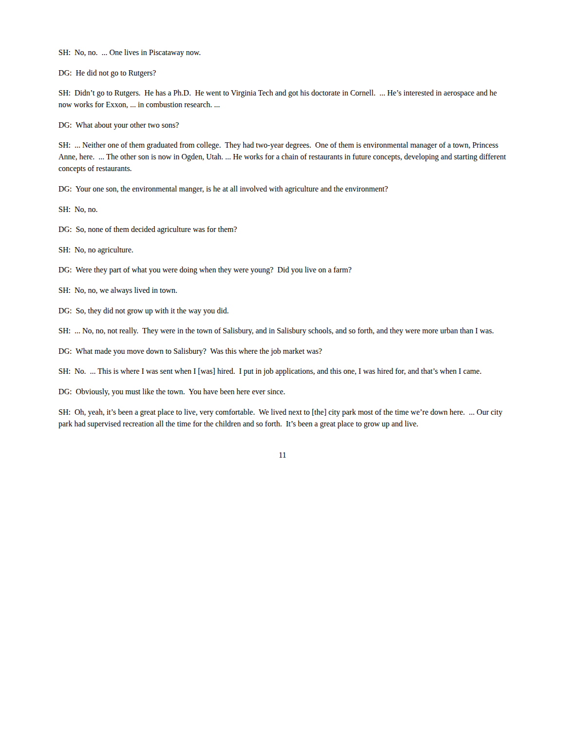SH: No, no. ... One lives in Piscataway now.
DG: He did not go to Rutgers?
SH: Didn’t go to Rutgers. He has a Ph.D. He went to Virginia Tech and got his doctorate in Cornell. ... He’s interested in aerospace and he now works for Exxon, ... in combustion research. ...
DG: What about your other two sons?
SH: ... Neither one of them graduated from college. They had two-year degrees. One of them is environmental manager of a town, Princess Anne, here. ... The other son is now in Ogden, Utah. ... He works for a chain of restaurants in future concepts, developing and starting different concepts of restaurants.
DG: Your one son, the environmental manger, is he at all involved with agriculture and the environment?
SH: No, no.
DG: So, none of them decided agriculture was for them?
SH: No, no agriculture.
DG: Were they part of what you were doing when they were young? Did you live on a farm?
SH: No, no, we always lived in town.
DG: So, they did not grow up with it the way you did.
SH: ... No, no, not really. They were in the town of Salisbury, and in Salisbury schools, and so forth, and they were more urban than I was.
DG: What made you move down to Salisbury? Was this where the job market was?
SH: No. ... This is where I was sent when I [was] hired. I put in job applications, and this one, I was hired for, and that’s when I came.
DG: Obviously, you must like the town. You have been here ever since.
SH: Oh, yeah, it’s been a great place to live, very comfortable. We lived next to [the] city park most of the time we’re down here. ... Our city park had supervised recreation all the time for the children and so forth. It’s been a great place to grow up and live.
11